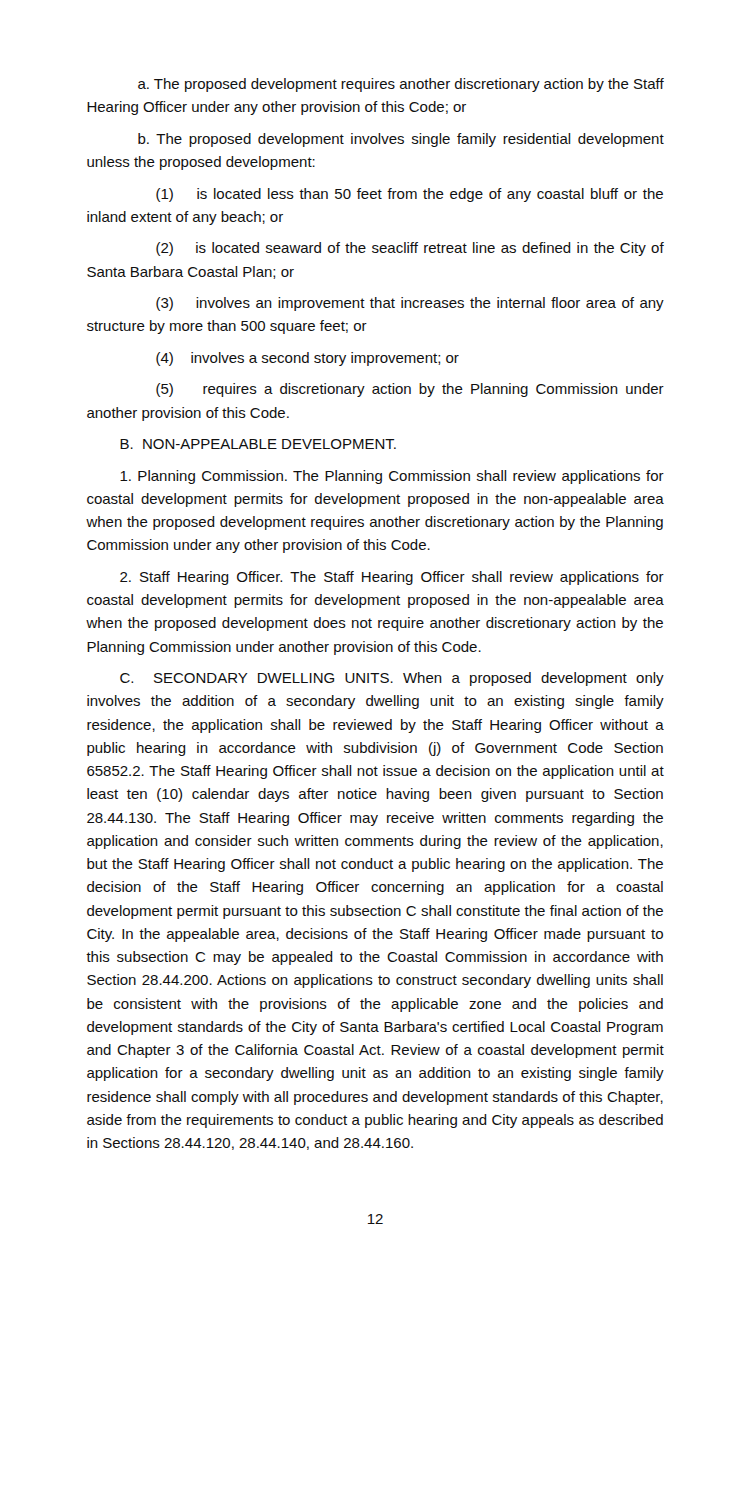a. The proposed development requires another discretionary action by the Staff Hearing Officer under any other provision of this Code; or
b. The proposed development involves single family residential development unless the proposed development:
(1) is located less than 50 feet from the edge of any coastal bluff or the inland extent of any beach; or
(2) is located seaward of the seacliff retreat line as defined in the City of Santa Barbara Coastal Plan; or
(3) involves an improvement that increases the internal floor area of any structure by more than 500 square feet; or
(4) involves a second story improvement; or
(5) requires a discretionary action by the Planning Commission under another provision of this Code.
B. NON-APPEALABLE DEVELOPMENT.
1. Planning Commission. The Planning Commission shall review applications for coastal development permits for development proposed in the non-appealable area when the proposed development requires another discretionary action by the Planning Commission under any other provision of this Code.
2. Staff Hearing Officer. The Staff Hearing Officer shall review applications for coastal development permits for development proposed in the non-appealable area when the proposed development does not require another discretionary action by the Planning Commission under another provision of this Code.
C. SECONDARY DWELLING UNITS. When a proposed development only involves the addition of a secondary dwelling unit to an existing single family residence, the application shall be reviewed by the Staff Hearing Officer without a public hearing in accordance with subdivision (j) of Government Code Section 65852.2. The Staff Hearing Officer shall not issue a decision on the application until at least ten (10) calendar days after notice having been given pursuant to Section 28.44.130. The Staff Hearing Officer may receive written comments regarding the application and consider such written comments during the review of the application, but the Staff Hearing Officer shall not conduct a public hearing on the application. The decision of the Staff Hearing Officer concerning an application for a coastal development permit pursuant to this subsection C shall constitute the final action of the City. In the appealable area, decisions of the Staff Hearing Officer made pursuant to this subsection C may be appealed to the Coastal Commission in accordance with Section 28.44.200. Actions on applications to construct secondary dwelling units shall be consistent with the provisions of the applicable zone and the policies and development standards of the City of Santa Barbara's certified Local Coastal Program and Chapter 3 of the California Coastal Act. Review of a coastal development permit application for a secondary dwelling unit as an addition to an existing single family residence shall comply with all procedures and development standards of this Chapter, aside from the requirements to conduct a public hearing and City appeals as described in Sections 28.44.120, 28.44.140, and 28.44.160.
12